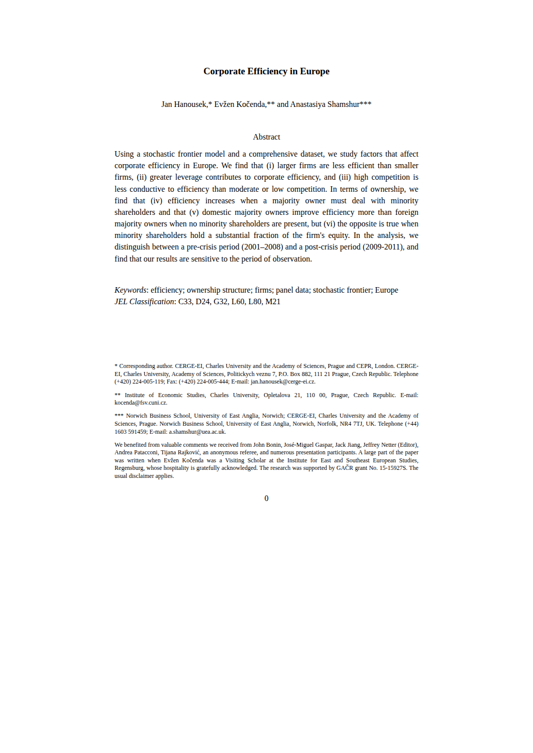Corporate Efficiency in Europe
Jan Hanousek,* Evžen Kočenda,** and Anastasiya Shamshur***
Abstract
Using a stochastic frontier model and a comprehensive dataset, we study factors that affect corporate efficiency in Europe. We find that (i) larger firms are less efficient than smaller firms, (ii) greater leverage contributes to corporate efficiency, and (iii) high competition is less conductive to efficiency than moderate or low competition. In terms of ownership, we find that (iv) efficiency increases when a majority owner must deal with minority shareholders and that (v) domestic majority owners improve efficiency more than foreign majority owners when no minority shareholders are present, but (vi) the opposite is true when minority shareholders hold a substantial fraction of the firm's equity. In the analysis, we distinguish between a pre-crisis period (2001–2008) and a post-crisis period (2009-2011), and find that our results are sensitive to the period of observation.
Keywords: efficiency; ownership structure; firms; panel data; stochastic frontier; Europe
JEL Classification: C33, D24, G32, L60, L80, M21
* Corresponding author. CERGE-EI, Charles University and the Academy of Sciences, Prague and CEPR, London. CERGE-EI, Charles University, Academy of Sciences, Politickych veznu 7, P.O. Box 882, 111 21 Prague, Czech Republic. Telephone (+420) 224-005-119; Fax: (+420) 224-005-444; E-mail: jan.hanousek@cerge-ei.cz.
** Institute of Economic Studies, Charles University, Opletalova 21, 110 00, Prague, Czech Republic. E-mail: kocenda@fsv.cuni.cz.
*** Norwich Business School, University of East Anglia, Norwich; CERGE-EI, Charles University and the Academy of Sciences, Prague. Norwich Business School, University of East Anglia, Norwich, Norfolk, NR4 7TJ, UK. Telephone (+44) 1603 591459; E-mail: a.shamshur@uea.ac.uk.
We benefited from valuable comments we received from John Bonin, José-Miguel Gaspar, Jack Jiang, Jeffrey Netter (Editor), Andrea Patacconi, Tijana Rajković, an anonymous referee, and numerous presentation participants. A large part of the paper was written when Evžen Kočenda was a Visiting Scholar at the Institute for East and Southeast European Studies, Regensburg, whose hospitality is gratefully acknowledged. The research was supported by GAČR grant No. 15-15927S. The usual disclaimer applies.
0